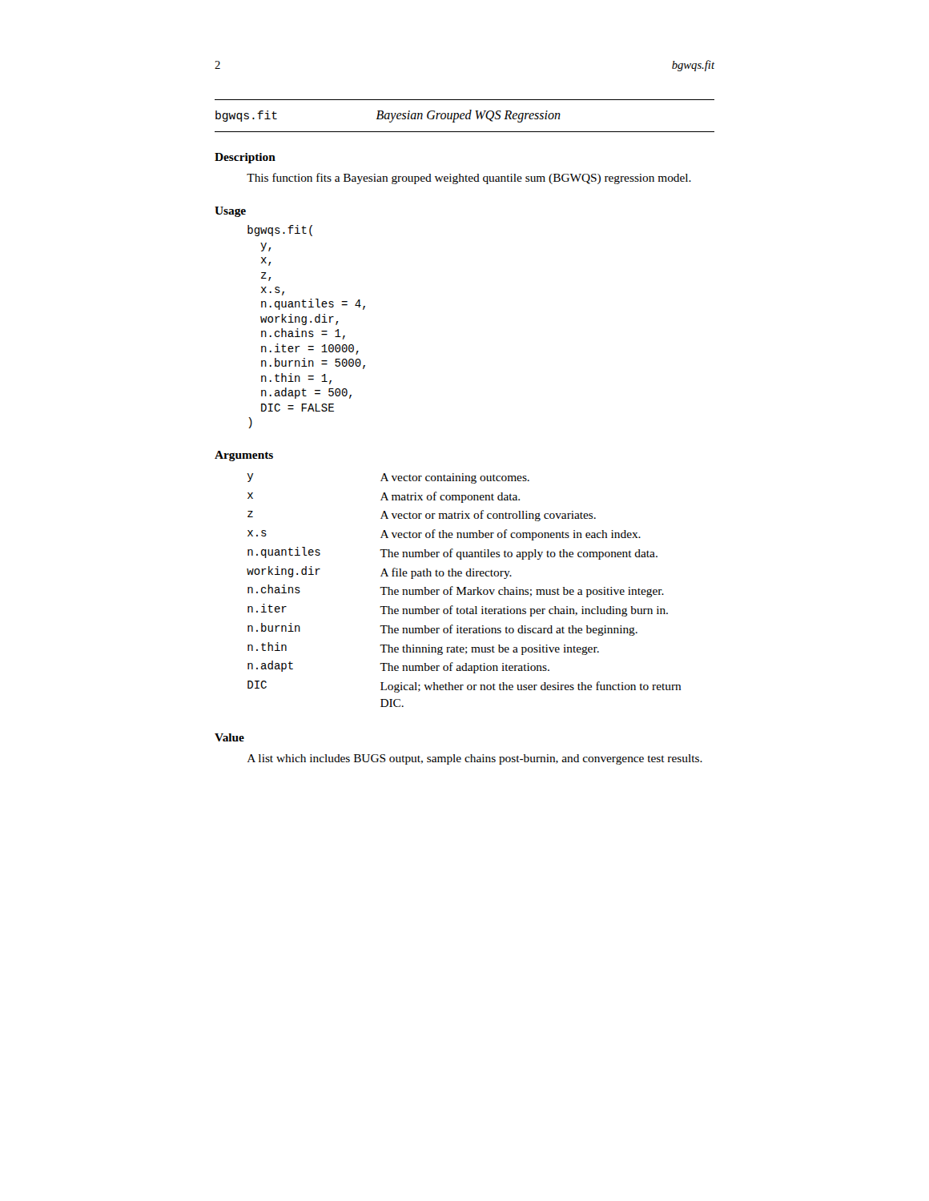2 bgwqs.fit
bgwqs.fit Bayesian Grouped WQS Regression
Description
This function fits a Bayesian grouped weighted quantile sum (BGWQS) regression model.
Usage
bgwqs.fit(
  y,
  x,
  z,
  x.s,
  n.quantiles = 4,
  working.dir,
  n.chains = 1,
  n.iter = 10000,
  n.burnin = 5000,
  n.thin = 1,
  n.adapt = 500,
  DIC = FALSE
)
Arguments
| y | A vector containing outcomes. |
| x | A matrix of component data. |
| z | A vector or matrix of controlling covariates. |
| x.s | A vector of the number of components in each index. |
| n.quantiles | The number of quantiles to apply to the component data. |
| working.dir | A file path to the directory. |
| n.chains | The number of Markov chains; must be a positive integer. |
| n.iter | The number of total iterations per chain, including burn in. |
| n.burnin | The number of iterations to discard at the beginning. |
| n.thin | The thinning rate; must be a positive integer. |
| n.adapt | The number of adaption iterations. |
| DIC | Logical; whether or not the user desires the function to return DIC. |
Value
A list which includes BUGS output, sample chains post-burnin, and convergence test results.